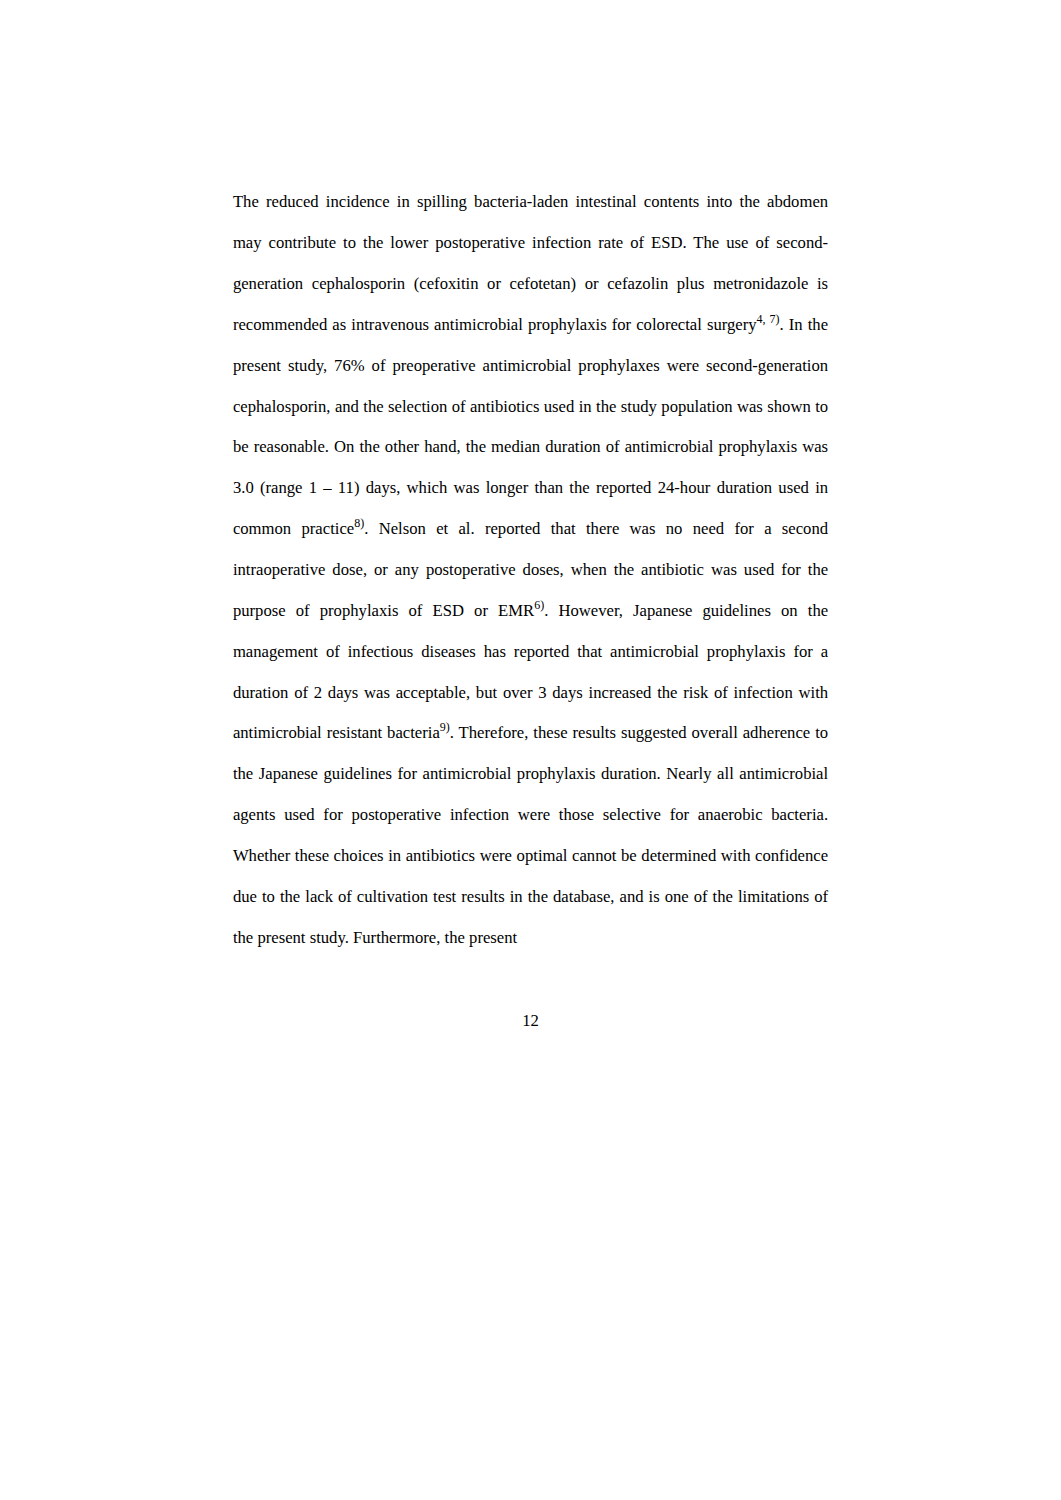The reduced incidence in spilling bacteria-laden intestinal contents into the abdomen may contribute to the lower postoperative infection rate of ESD. The use of second-generation cephalosporin (cefoxitin or cefotetan) or cefazolin plus metronidazole is recommended as intravenous antimicrobial prophylaxis for colorectal surgery4, 7). In the present study, 76% of preoperative antimicrobial prophylaxes were second-generation cephalosporin, and the selection of antibiotics used in the study population was shown to be reasonable. On the other hand, the median duration of antimicrobial prophylaxis was 3.0 (range 1 – 11) days, which was longer than the reported 24-hour duration used in common practice8). Nelson et al. reported that there was no need for a second intraoperative dose, or any postoperative doses, when the antibiotic was used for the purpose of prophylaxis of ESD or EMR6). However, Japanese guidelines on the management of infectious diseases has reported that antimicrobial prophylaxis for a duration of 2 days was acceptable, but over 3 days increased the risk of infection with antimicrobial resistant bacteria9). Therefore, these results suggested overall adherence to the Japanese guidelines for antimicrobial prophylaxis duration. Nearly all antimicrobial agents used for postoperative infection were those selective for anaerobic bacteria. Whether these choices in antibiotics were optimal cannot be determined with confidence due to the lack of cultivation test results in the database, and is one of the limitations of the present study. Furthermore, the present
12